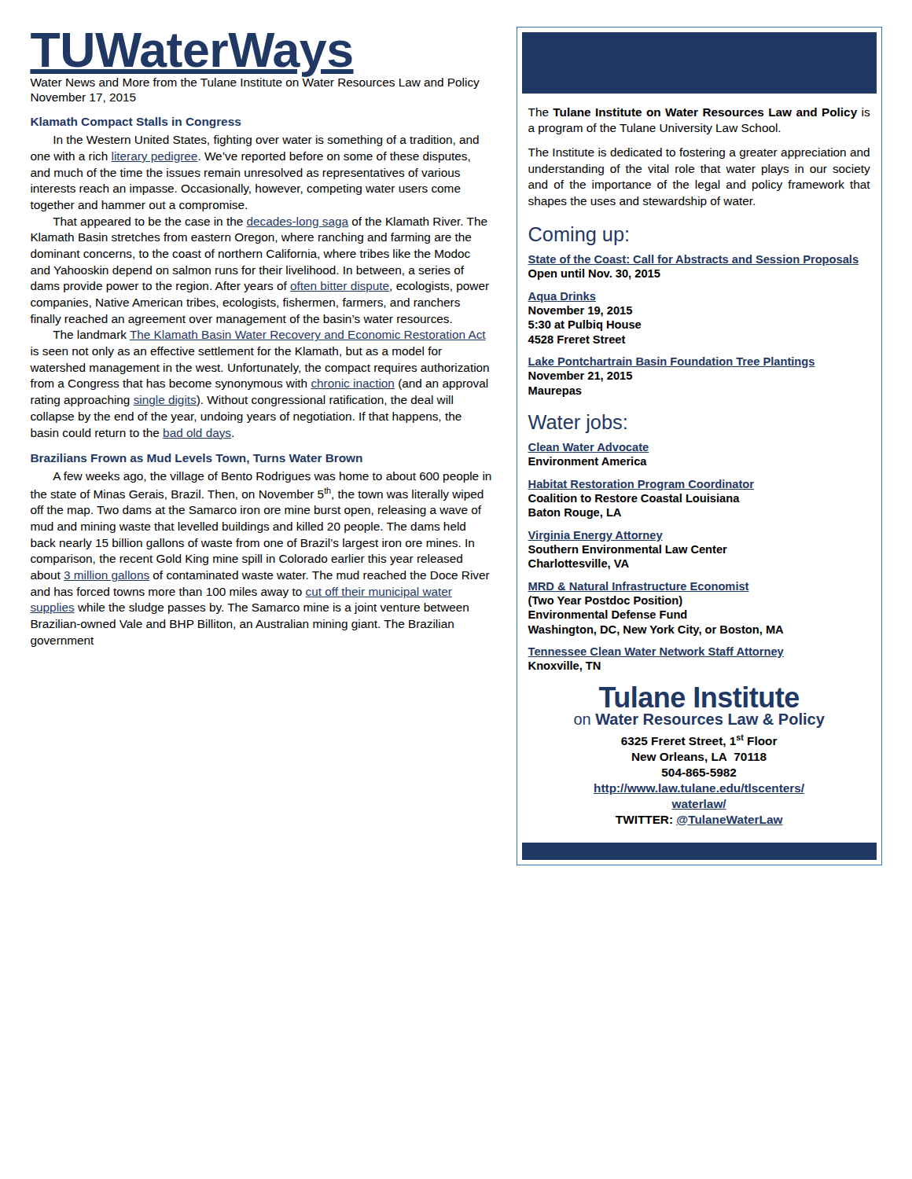TUWaterWays
Water News and More from the Tulane Institute on Water Resources Law and Policy
November 17, 2015
Klamath Compact Stalls in Congress
In the Western United States, fighting over water is something of a tradition, and one with a rich literary pedigree. We’ve reported before on some of these disputes, and much of the time the issues remain unresolved as representatives of various interests reach an impasse. Occasionally, however, competing water users come together and hammer out a compromise.
That appeared to be the case in the decades-long saga of the Klamath River. The Klamath Basin stretches from eastern Oregon, where ranching and farming are the dominant concerns, to the coast of northern California, where tribes like the Modoc and Yahooskin depend on salmon runs for their livelihood. In between, a series of dams provide power to the region. After years of often bitter dispute, ecologists, power companies, Native American tribes, ecologists, fishermen, farmers, and ranchers finally reached an agreement over management of the basin’s water resources.
The landmark The Klamath Basin Water Recovery and Economic Restoration Act is seen not only as an effective settlement for the Klamath, but as a model for watershed management in the west. Unfortunately, the compact requires authorization from a Congress that has become synonymous with chronic inaction (and an approval rating approaching single digits). Without congressional ratification, the deal will collapse by the end of the year, undoing years of negotiation. If that happens, the basin could return to the bad old days.
Brazilians Frown as Mud Levels Town, Turns Water Brown
A few weeks ago, the village of Bento Rodrigues was home to about 600 people in the state of Minas Gerais, Brazil. Then, on November 5th, the town was literally wiped off the map. Two dams at the Samarco iron ore mine burst open, releasing a wave of mud and mining waste that levelled buildings and killed 20 people. The dams held back nearly 15 billion gallons of waste from one of Brazil’s largest iron ore mines. In comparison, the recent Gold King mine spill in Colorado earlier this year released about 3 million gallons of contaminated waste water. The mud reached the Doce River and has forced towns more than 100 miles away to cut off their municipal water supplies while the sludge passes by. The Samarco mine is a joint venture between Brazilian-owned Vale and BHP Billiton, an Australian mining giant. The Brazilian government
The Tulane Institute on Water Resources Law and Policy is a program of the Tulane University Law School.
The Institute is dedicated to fostering a greater appreciation and understanding of the vital role that water plays in our society and of the importance of the legal and policy framework that shapes the uses and stewardship of water.
Coming up:
State of the Coast: Call for Abstracts and Session Proposals Open until Nov. 30, 2015
Aqua Drinks November 19, 2015 5:30 at Pulbiq House 4528 Freret Street
Lake Pontchartrain Basin Foundation Tree Plantings November 21, 2015 Maurepas
Water jobs:
Clean Water Advocate Environment America
Habitat Restoration Program Coordinator Coalition to Restore Coastal Louisiana Baton Rouge, LA
Virginia Energy Attorney Southern Environmental Law Center Charlottesville, VA
MRD & Natural Infrastructure Economist (Two Year Postdoc Position) Environmental Defense Fund Washington, DC, New York City, or Boston, MA
Tennessee Clean Water Network Staff Attorney Knoxville, TN
Tulane Institute
on Water Resources Law & Policy
6325 Freret Street, 1st Floor
New Orleans, LA 70118
504-865-5982
http://www.law.tulane.edu/tlscenters/
waterlaw/
TWITTER: @TulaneWaterLaw